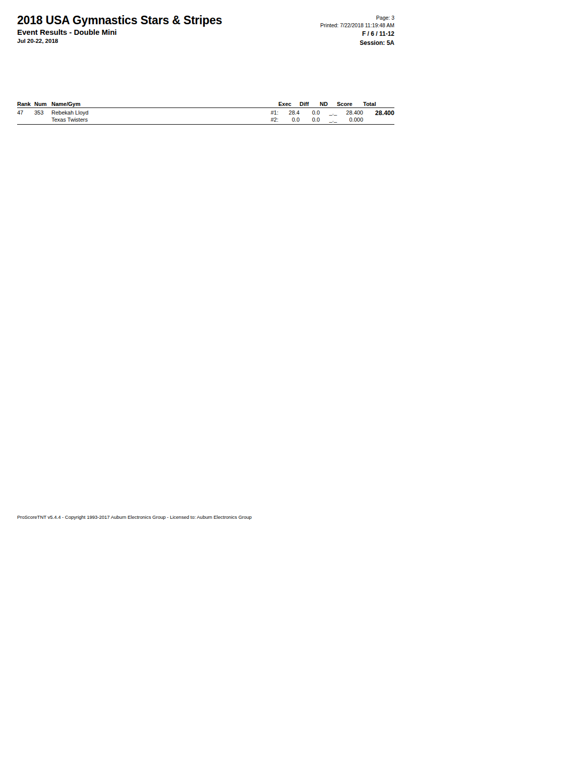2018 USA Gymnastics Stars & Stripes
Event Results - Double Mini
Jul 20-22, 2018
Page: 3
Printed: 7/22/2018 11:19:48 AM
F / 6 / 11-12
Session: 5A
| Rank | Num | Name/Gym | | Exec | Diff | ND | Score | Total |
| --- | --- | --- | --- | --- | --- | --- | --- | --- |
| 47 | 353 | Rebekah Lloyd | #1: | 28.4 | 0.0 | _._ | 28.400 | 28.400 |
| | | Texas Twisters | #2: | 0.0 | 0.0 | _._ | 0.000 |
ProScoreTNT v5.4.4 - Copyright 1993-2017 Auburn Electronics Group - Licensed to: Auburn Electronics Group